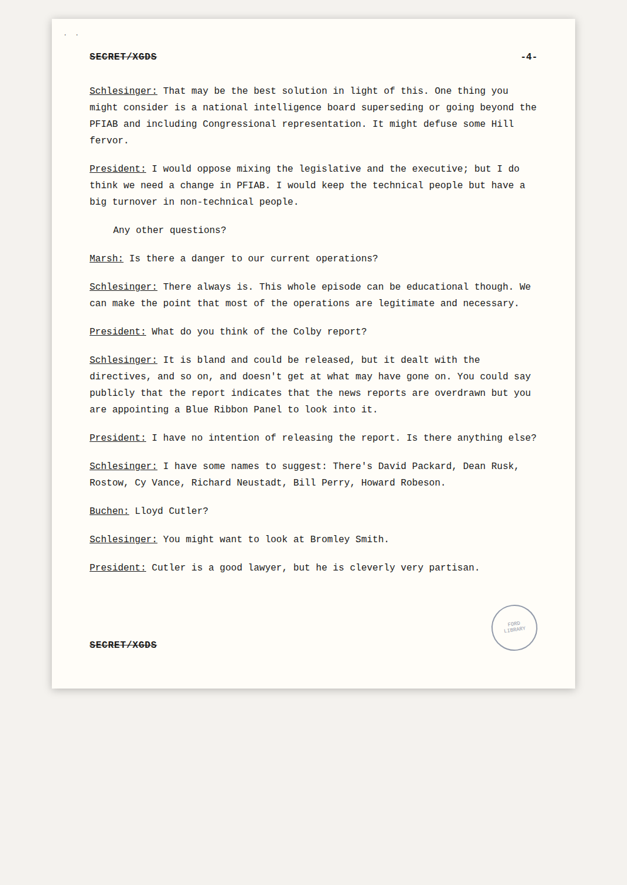. .
SECRET/XGDS -4-
Schlesinger: That may be the best solution in light of this. One thing you might consider is a national intelligence board superseding or going beyond the PFIAB and including Congressional representation. It might defuse some Hill fervor.
President: I would oppose mixing the legislative and the executive; but I do think we need a change in PFIAB. I would keep the technical people but have a big turnover in non-technical people.
Any other questions?
Marsh: Is there a danger to our current operations?
Schlesinger: There always is. This whole episode can be educational though. We can make the point that most of the operations are legitimate and necessary.
President: What do you think of the Colby report?
Schlesinger: It is bland and could be released, but it dealt with the directives, and so on, and doesn't get at what may have gone on. You could say publicly that the report indicates that the news reports are overdrawn but you are appointing a Blue Ribbon Panel to look into it.
President: I have no intention of releasing the report. Is there anything else?
Schlesinger: I have some names to suggest: There's David Packard, Dean Rusk, Rostow, Cy Vance, Richard Neustadt, Bill Perry, Howard Robeson.
Buchen: Lloyd Cutler?
Schlesinger: You might want to look at Bromley Smith.
President: Cutler is a good lawyer, but he is cleverly very partisan.
SECRET/XGDS
FORD
LIBRARY